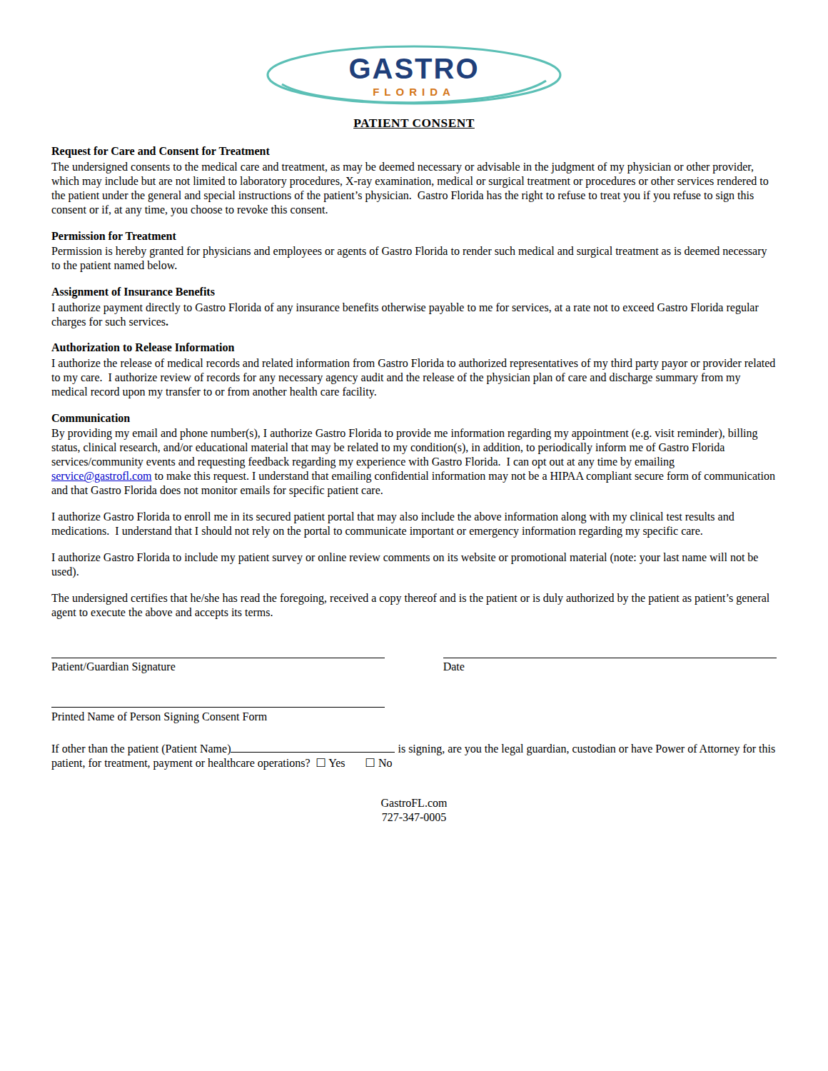GASTRO FLORIDA
PATIENT CONSENT
Request for Care and Consent for Treatment
The undersigned consents to the medical care and treatment, as may be deemed necessary or advisable in the judgment of my physician or other provider, which may include but are not limited to laboratory procedures, X-ray examination, medical or surgical treatment or procedures or other services rendered to the patient under the general and special instructions of the patient’s physician. Gastro Florida has the right to refuse to treat you if you refuse to sign this consent or if, at any time, you choose to revoke this consent.
Permission for Treatment
Permission is hereby granted for physicians and employees or agents of Gastro Florida to render such medical and surgical treatment as is deemed necessary to the patient named below.
Assignment of Insurance Benefits
I authorize payment directly to Gastro Florida of any insurance benefits otherwise payable to me for services, at a rate not to exceed Gastro Florida regular charges for such services.
Authorization to Release Information
I authorize the release of medical records and related information from Gastro Florida to authorized representatives of my third party payor or provider related to my care. I authorize review of records for any necessary agency audit and the release of the physician plan of care and discharge summary from my medical record upon my transfer to or from another health care facility.
Communication
By providing my email and phone number(s), I authorize Gastro Florida to provide me information regarding my appointment (e.g. visit reminder), billing status, clinical research, and/or educational material that may be related to my condition(s), in addition, to periodically inform me of Gastro Florida services/community events and requesting feedback regarding my experience with Gastro Florida. I can opt out at any time by emailing service@gastrofl.com to make this request. I understand that emailing confidential information may not be a HIPAA compliant secure form of communication and that Gastro Florida does not monitor emails for specific patient care.
I authorize Gastro Florida to enroll me in its secured patient portal that may also include the above information along with my clinical test results and medications. I understand that I should not rely on the portal to communicate important or emergency information regarding my specific care.
I authorize Gastro Florida to include my patient survey or online review comments on its website or promotional material (note: your last name will not be used).
The undersigned certifies that he/she has read the foregoing, received a copy thereof and is the patient or is duly authorized by the patient as patient’s general agent to execute the above and accepts its terms.
Patient/Guardian Signature
Date
Printed Name of Person Signing Consent Form
If other than the patient (Patient Name) is signing, are you the legal guardian, custodian or have Power of Attorney for this patient, for treatment, payment or healthcare operations? ☐ Yes ☐ No
GastroFL.com
727-347-0005